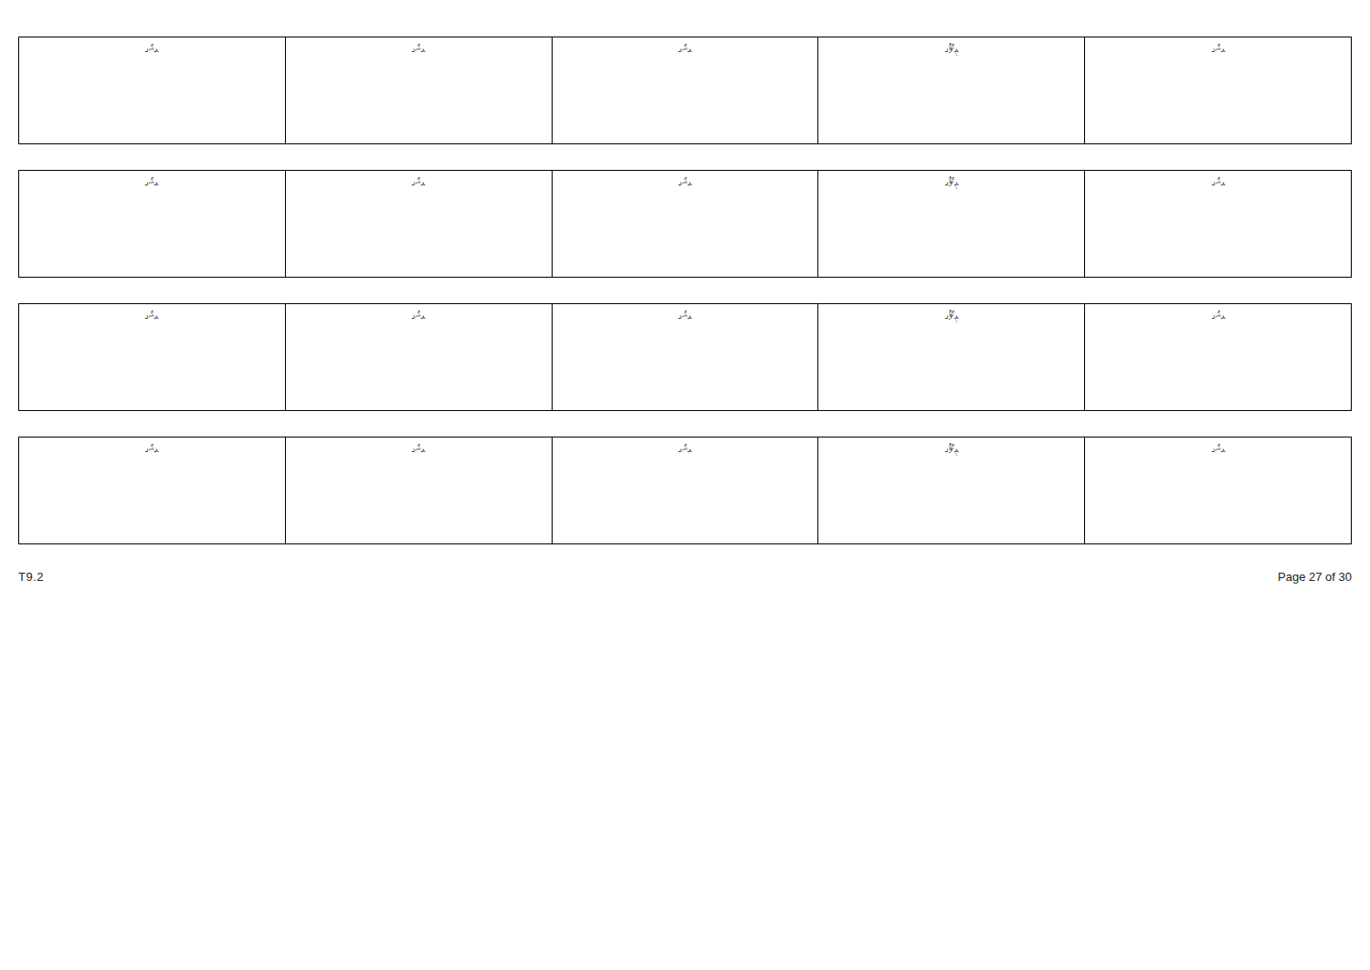| ﯩﯭﯨ | ﯧﯰﯨ | ﯩﯭﯨ | ﯩﯭﯨ | ﯩﯭﯨ |
| ﯩﯭﯨ | ﯧﯰﯨ | ﯩﯭﯨ | ﯩﯭﯨ | ﯩﯭﯨ |
| ﯩﯭﯨ | ﯧﯰﯨ | ﯩﯭﯨ | ﯩﯭﯨ | ﯩﯭﯨ |
| ﯩﯭﯨ | ﯧﯰﯨ | ﯩﯭﯨ | ﯩﯭﯨ | ﯩﯭﯨ |
Page 27 of 30 T9.2